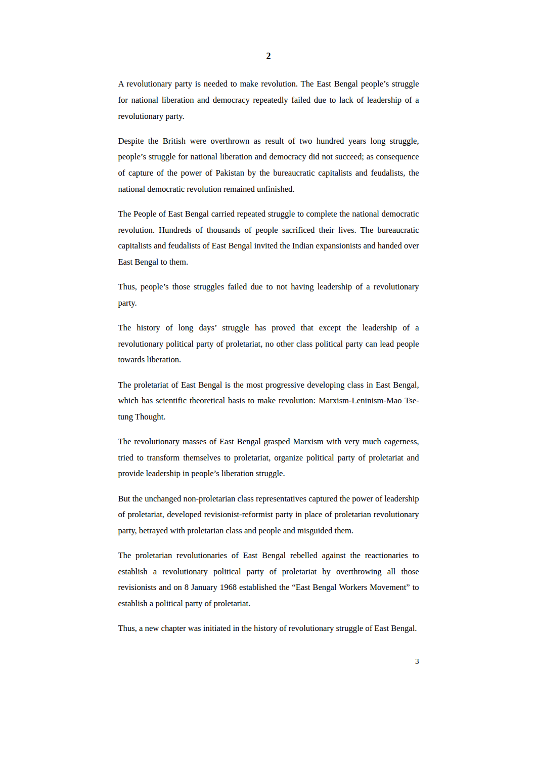2
A revolutionary party is needed to make revolution. The East Bengal people’s struggle for national liberation and democracy repeatedly failed due to lack of leadership of a revolutionary party.
Despite the British were overthrown as result of two hundred years long struggle, people’s struggle for national liberation and democracy did not succeed; as consequence of capture of the power of Pakistan by the bureaucratic capitalists and feudalists, the national democratic revolution remained unfinished.
The People of East Bengal carried repeated struggle to complete the national democratic revolution. Hundreds of thousands of people sacrificed their lives. The bureaucratic capitalists and feudalists of East Bengal invited the Indian expansionists and handed over East Bengal to them.
Thus, people’s those struggles failed due to not having leadership of a revolutionary party.
The history of long days’ struggle has proved that except the leadership of a revolutionary political party of proletariat, no other class political party can lead people towards liberation.
The proletariat of East Bengal is the most progressive developing class in East Bengal, which has scientific theoretical basis to make revolution: Marxism-Leninism-Mao Tse-tung Thought.
The revolutionary masses of East Bengal grasped Marxism with very much eagerness, tried to transform themselves to proletariat, organize political party of proletariat and provide leadership in people’s liberation struggle.
But the unchanged non-proletarian class representatives captured the power of leadership of proletariat, developed revisionist-reformist party in place of proletarian revolutionary party, betrayed with proletarian class and people and misguided them.
The proletarian revolutionaries of East Bengal rebelled against the reactionaries to establish a revolutionary political party of proletariat by overthrowing all those revisionists and on 8 January 1968 established the “East Bengal Workers Movement” to establish a political party of proletariat.
Thus, a new chapter was initiated in the history of revolutionary struggle of East Bengal.
3